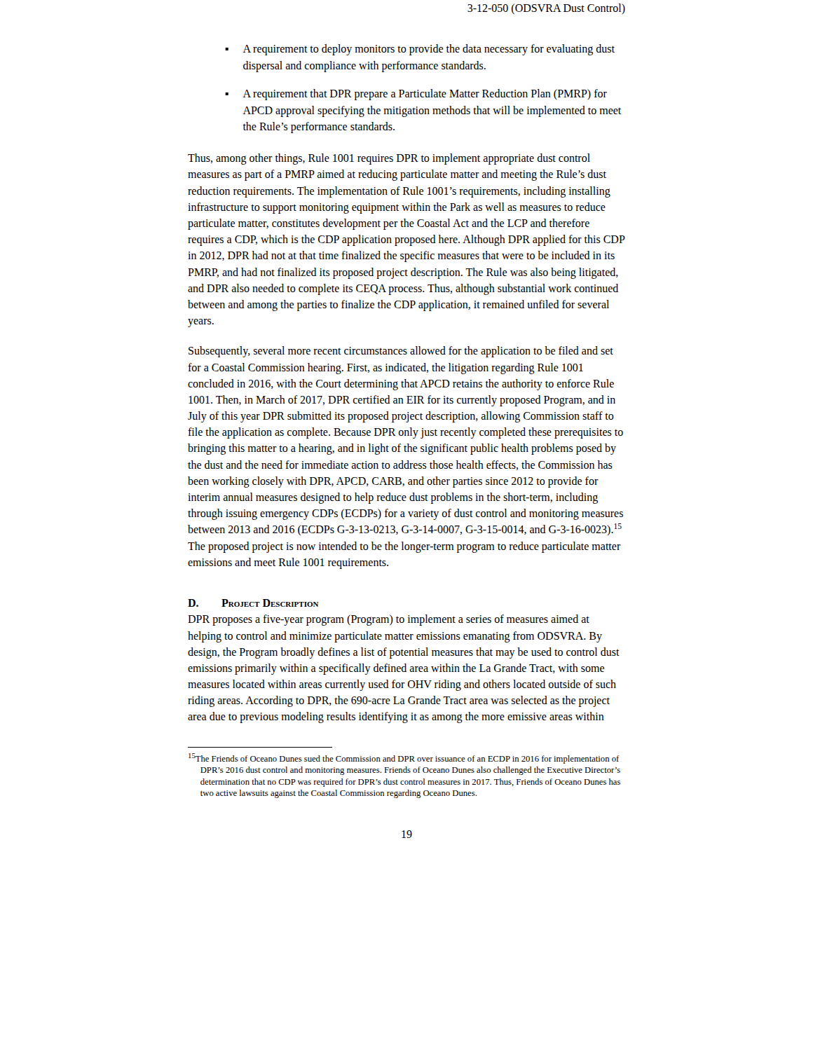3-12-050 (ODSVRA Dust Control)
A requirement to deploy monitors to provide the data necessary for evaluating dust dispersal and compliance with performance standards.
A requirement that DPR prepare a Particulate Matter Reduction Plan (PMRP) for APCD approval specifying the mitigation methods that will be implemented to meet the Rule’s performance standards.
Thus, among other things, Rule 1001 requires DPR to implement appropriate dust control measures as part of a PMRP aimed at reducing particulate matter and meeting the Rule’s dust reduction requirements. The implementation of Rule 1001’s requirements, including installing infrastructure to support monitoring equipment within the Park as well as measures to reduce particulate matter, constitutes development per the Coastal Act and the LCP and therefore requires a CDP, which is the CDP application proposed here. Although DPR applied for this CDP in 2012, DPR had not at that time finalized the specific measures that were to be included in its PMRP, and had not finalized its proposed project description. The Rule was also being litigated, and DPR also needed to complete its CEQA process. Thus, although substantial work continued between and among the parties to finalize the CDP application, it remained unfiled for several years.
Subsequently, several more recent circumstances allowed for the application to be filed and set for a Coastal Commission hearing. First, as indicated, the litigation regarding Rule 1001 concluded in 2016, with the Court determining that APCD retains the authority to enforce Rule 1001. Then, in March of 2017, DPR certified an EIR for its currently proposed Program, and in July of this year DPR submitted its proposed project description, allowing Commission staff to file the application as complete. Because DPR only just recently completed these prerequisites to bringing this matter to a hearing, and in light of the significant public health problems posed by the dust and the need for immediate action to address those health effects, the Commission has been working closely with DPR, APCD, CARB, and other parties since 2012 to provide for interim annual measures designed to help reduce dust problems in the short-term, including through issuing emergency CDPs (ECDPs) for a variety of dust control and monitoring measures between 2013 and 2016 (ECDPs G-3-13-0213, G-3-14-0007, G-3-15-0014, and G-3-16-0023).15 The proposed project is now intended to be the longer-term program to reduce particulate matter emissions and meet Rule 1001 requirements.
D. Project Description
DPR proposes a five-year program (Program) to implement a series of measures aimed at helping to control and minimize particulate matter emissions emanating from ODSVRA. By design, the Program broadly defines a list of potential measures that may be used to control dust emissions primarily within a specifically defined area within the La Grande Tract, with some measures located within areas currently used for OHV riding and others located outside of such riding areas. According to DPR, the 690-acre La Grande Tract area was selected as the project area due to previous modeling results identifying it as among the more emissive areas within
15The Friends of Oceano Dunes sued the Commission and DPR over issuance of an ECDP in 2016 for implementation of DPR’s 2016 dust control and monitoring measures. Friends of Oceano Dunes also challenged the Executive Director’s determination that no CDP was required for DPR’s dust control measures in 2017. Thus, Friends of Oceano Dunes has two active lawsuits against the Coastal Commission regarding Oceano Dunes.
19